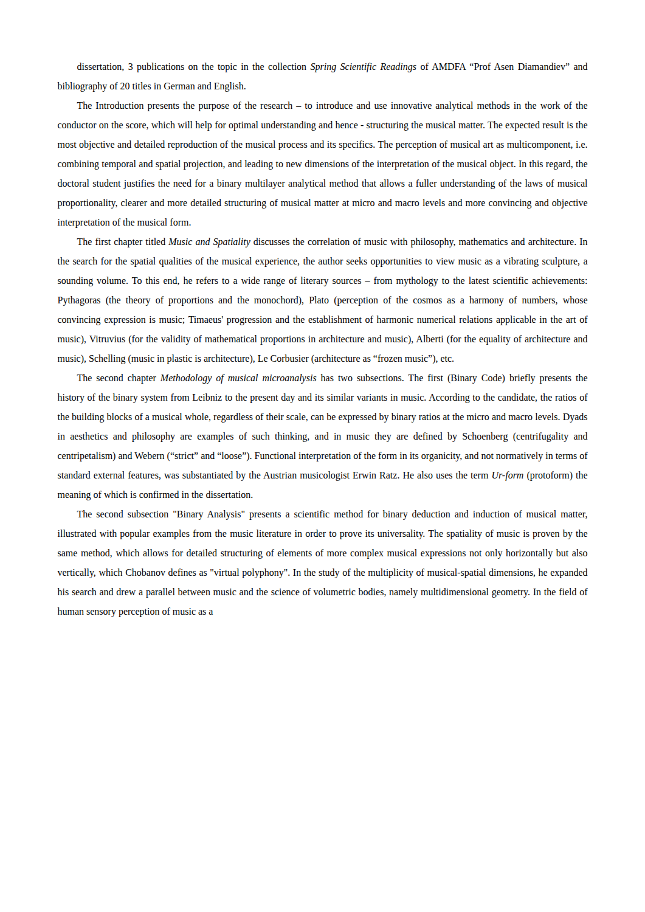dissertation, 3 publications on the topic in the collection Spring Scientific Readings of AMDFA “Prof Asen Diamandiev” and bibliography of 20 titles in German and English.
The Introduction presents the purpose of the research – to introduce and use innovative analytical methods in the work of the conductor on the score, which will help for optimal understanding and hence - structuring the musical matter. The expected result is the most objective and detailed reproduction of the musical process and its specifics. The perception of musical art as multicomponent, i.e. combining temporal and spatial projection, and leading to new dimensions of the interpretation of the musical object. In this regard, the doctoral student justifies the need for a binary multilayer analytical method that allows a fuller understanding of the laws of musical proportionality, clearer and more detailed structuring of musical matter at micro and macro levels and more convincing and objective interpretation of the musical form.
The first chapter titled Music and Spatiality discusses the correlation of music with philosophy, mathematics and architecture. In the search for the spatial qualities of the musical experience, the author seeks opportunities to view music as a vibrating sculpture, a sounding volume. To this end, he refers to a wide range of literary sources – from mythology to the latest scientific achievements: Pythagoras (the theory of proportions and the monochord), Plato (perception of the cosmos as a harmony of numbers, whose convincing expression is music; Timaeus' progression and the establishment of harmonic numerical relations applicable in the art of music), Vitruvius (for the validity of mathematical proportions in architecture and music), Alberti (for the equality of architecture and music), Schelling (music in plastic is architecture), Le Corbusier (architecture as “frozen music”), etc.
The second chapter Methodology of musical microanalysis has two subsections. The first (Binary Code) briefly presents the history of the binary system from Leibniz to the present day and its similar variants in music. According to the candidate, the ratios of the building blocks of a musical whole, regardless of their scale, can be expressed by binary ratios at the micro and macro levels. Dyads in aesthetics and philosophy are examples of such thinking, and in music they are defined by Schoenberg (centrifugality and centripetalism) and Webern (“strict” and “loose”). Functional interpretation of the form in its organicity, and not normatively in terms of standard external features, was substantiated by the Austrian musicologist Erwin Ratz. He also uses the term Ur-form (protoform) the meaning of which is confirmed in the dissertation.
The second subsection "Binary Analysis" presents a scientific method for binary deduction and induction of musical matter, illustrated with popular examples from the music literature in order to prove its universality. The spatiality of music is proven by the same method, which allows for detailed structuring of elements of more complex musical expressions not only horizontally but also vertically, which Chobanov defines as "virtual polyphony". In the study of the multiplicity of musical-spatial dimensions, he expanded his search and drew a parallel between music and the science of volumetric bodies, namely multidimensional geometry. In the field of human sensory perception of music as a